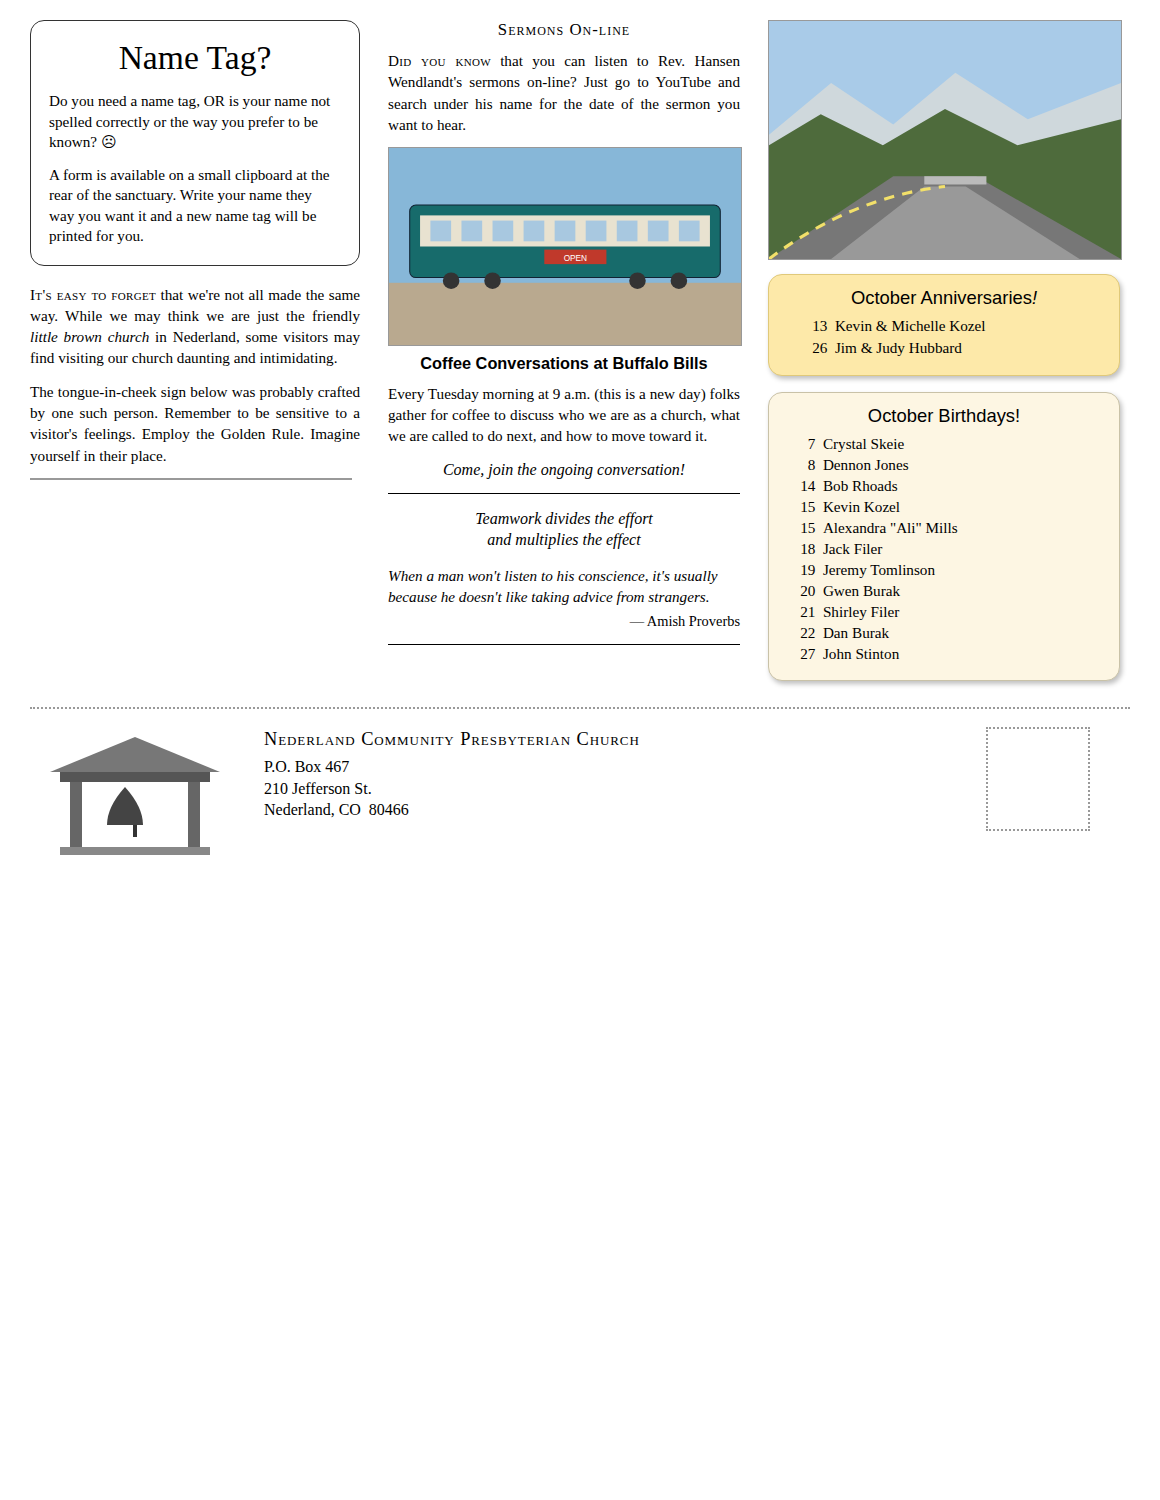Name Tag?
Do you need a name tag, OR is your name not spelled correctly or the way you prefer to be known? ☹
A form is available on a small clipboard at the rear of the sanctuary. Write your name they way you want it and a new name tag will be printed for you.
It's easy to forget that we're not all made the same way. While we may think we are just the friendly little brown church in Nederland, some visitors may find visiting our church daunting and intimidating.
The tongue-in-cheek sign below was probably crafted by one such person. Remember to be sensitive to a visitor's feelings. Employ the Golden Rule. Imagine yourself in their place.
Sermons On-line
Did you know that you can listen to Rev. Hansen Wendlandt's sermons on-line? Just go to YouTube and search under his name for the date of the sermon you want to hear.
Coffee Conversations at Buffalo Bills
Every Tuesday morning at 9 a.m. (this is a new day) folks gather for coffee to discuss who we are as a church, what we are called to do next, and how to move toward it.
Come, join the ongoing conversation!
Teamwork divides the effort
and multiplies the effect
When a man won't listen to his conscience, it's usually because he doesn't like taking advice from strangers.
— Amish Proverbs
October Anniversaries!
13 Kevin & Michelle Kozel
26 Jim & Judy Hubbard
October Birthdays!
7 Crystal Skeie
8 Dennon Jones
14 Bob Rhoads
15 Kevin Kozel
15 Alexandra "Ali" Mills
18 Jack Filer
19 Jeremy Tomlinson
20 Gwen Burak
21 Shirley Filer
22 Dan Burak
27 John Stinton
Nederland Community Presbyterian Church
P.O. Box 467
210 Jefferson St.
Nederland, CO 80466